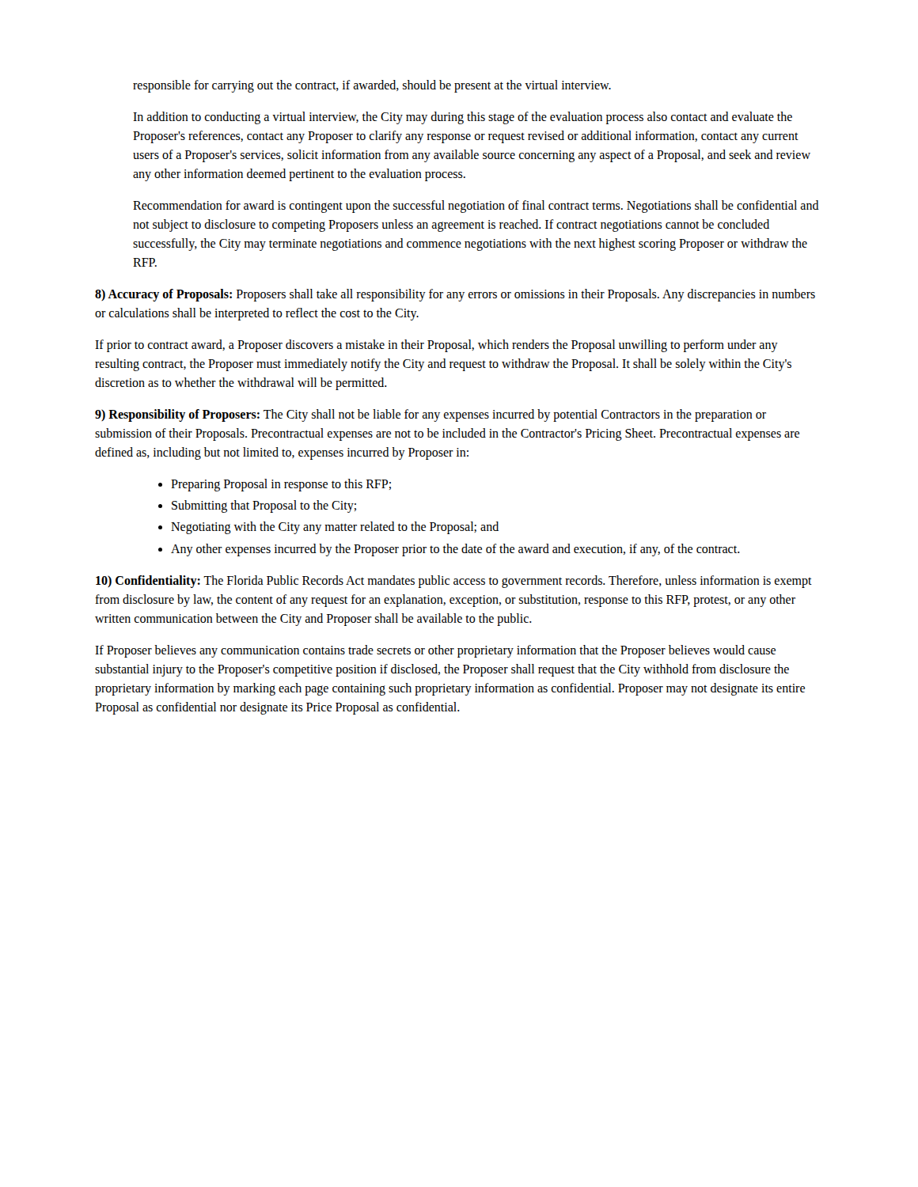responsible for carrying out the contract, if awarded, should be present at the virtual interview.
In addition to conducting a virtual interview, the City may during this stage of the evaluation process also contact and evaluate the Proposer's references, contact any Proposer to clarify any response or request revised or additional information, contact any current users of a Proposer's services, solicit information from any available source concerning any aspect of a Proposal, and seek and review any other information deemed pertinent to the evaluation process.
Recommendation for award is contingent upon the successful negotiation of final contract terms. Negotiations shall be confidential and not subject to disclosure to competing Proposers unless an agreement is reached. If contract negotiations cannot be concluded successfully, the City may terminate negotiations and commence negotiations with the next highest scoring Proposer or withdraw the RFP.
8) Accuracy of Proposals: Proposers shall take all responsibility for any errors or omissions in their Proposals. Any discrepancies in numbers or calculations shall be interpreted to reflect the cost to the City.
If prior to contract award, a Proposer discovers a mistake in their Proposal, which renders the Proposal unwilling to perform under any resulting contract, the Proposer must immediately notify the City and request to withdraw the Proposal. It shall be solely within the City's discretion as to whether the withdrawal will be permitted.
9) Responsibility of Proposers: The City shall not be liable for any expenses incurred by potential Contractors in the preparation or submission of their Proposals. Precontractual expenses are not to be included in the Contractor's Pricing Sheet. Precontractual expenses are defined as, including but not limited to, expenses incurred by Proposer in:
Preparing Proposal in response to this RFP;
Submitting that Proposal to the City;
Negotiating with the City any matter related to the Proposal; and
Any other expenses incurred by the Proposer prior to the date of the award and execution, if any, of the contract.
10) Confidentiality: The Florida Public Records Act mandates public access to government records. Therefore, unless information is exempt from disclosure by law, the content of any request for an explanation, exception, or substitution, response to this RFP, protest, or any other written communication between the City and Proposer shall be available to the public.
If Proposer believes any communication contains trade secrets or other proprietary information that the Proposer believes would cause substantial injury to the Proposer's competitive position if disclosed, the Proposer shall request that the City withhold from disclosure the proprietary information by marking each page containing such proprietary information as confidential. Proposer may not designate its entire Proposal as confidential nor designate its Price Proposal as confidential.